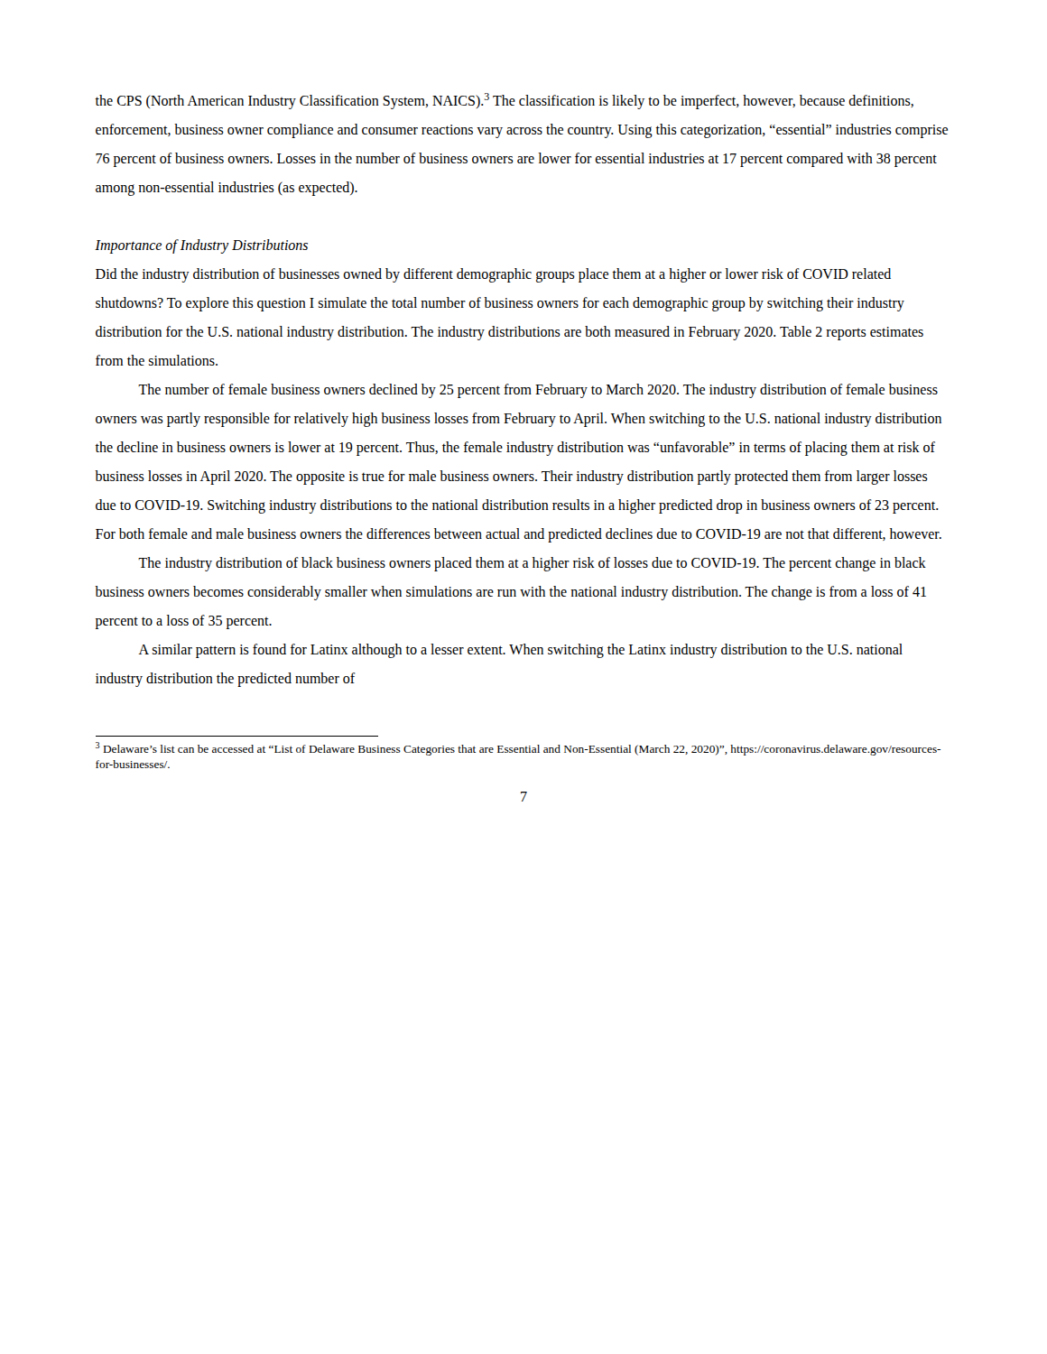the CPS (North American Industry Classification System, NAICS).3 The classification is likely to be imperfect, however, because definitions, enforcement, business owner compliance and consumer reactions vary across the country. Using this categorization, “essential” industries comprise 76 percent of business owners. Losses in the number of business owners are lower for essential industries at 17 percent compared with 38 percent among non-essential industries (as expected).
Importance of Industry Distributions
Did the industry distribution of businesses owned by different demographic groups place them at a higher or lower risk of COVID related shutdowns? To explore this question I simulate the total number of business owners for each demographic group by switching their industry distribution for the U.S. national industry distribution. The industry distributions are both measured in February 2020. Table 2 reports estimates from the simulations.
The number of female business owners declined by 25 percent from February to March 2020. The industry distribution of female business owners was partly responsible for relatively high business losses from February to April. When switching to the U.S. national industry distribution the decline in business owners is lower at 19 percent. Thus, the female industry distribution was “unfavorable” in terms of placing them at risk of business losses in April 2020. The opposite is true for male business owners. Their industry distribution partly protected them from larger losses due to COVID-19. Switching industry distributions to the national distribution results in a higher predicted drop in business owners of 23 percent. For both female and male business owners the differences between actual and predicted declines due to COVID-19 are not that different, however.
The industry distribution of black business owners placed them at a higher risk of losses due to COVID-19. The percent change in black business owners becomes considerably smaller when simulations are run with the national industry distribution. The change is from a loss of 41 percent to a loss of 35 percent.
A similar pattern is found for Latinx although to a lesser extent. When switching the Latinx industry distribution to the U.S. national industry distribution the predicted number of
3 Delaware’s list can be accessed at “List of Delaware Business Categories that are Essential and Non-Essential (March 22, 2020)”, https://coronavirus.delaware.gov/resources-for-businesses/.
7